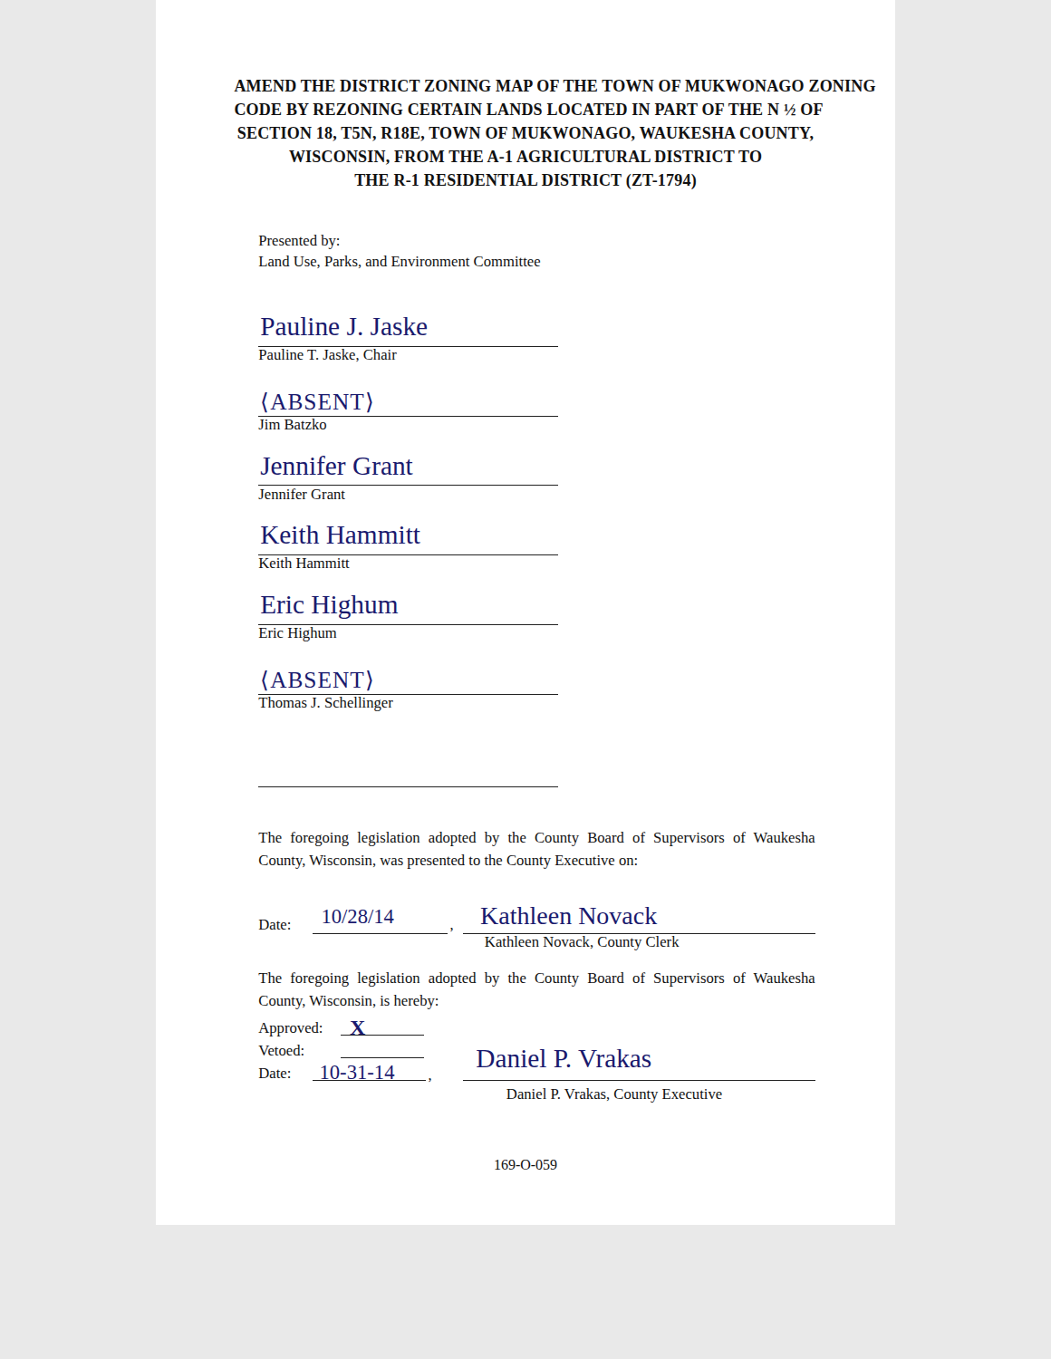AMEND THE DISTRICT ZONING MAP OF THE TOWN OF MUKWONAGO ZONING
CODE BY REZONING CERTAIN LANDS LOCATED IN PART OF THE N ½ OF
SECTION 18, T5N, R18E, TOWN OF MUKWONAGO, WAUKESHA COUNTY,
WISCONSIN, FROM THE A-1 AGRICULTURAL DISTRICT TO
THE R-1 RESIDENTIAL DISTRICT (ZT-1794)
Presented by:
Land Use, Parks, and Environment Committee
Pauline J. Jaske Pauline T. Jaske, Chair
⟨ABSENT⟩ Jim Batzko
Jennifer Grant Jennifer Grant
Keith Hammitt Keith Hammitt
Eric Highum Eric Highum
⟨ABSENT⟩ Thomas J. Schellinger
The foregoing legislation adopted by the County Board of Supervisors of Waukesha County, Wisconsin, was presented to the County Executive on:
Date: 10/28/14 , Kathleen Novack Kathleen Novack, County Clerk
The foregoing legislation adopted by the County Board of Supervisors of Waukesha County, Wisconsin, is hereby:
Approved: X Vetoed: Date: 10-31-14 , Daniel P. Vrakas Daniel P. Vrakas, County Executive
169-O-059